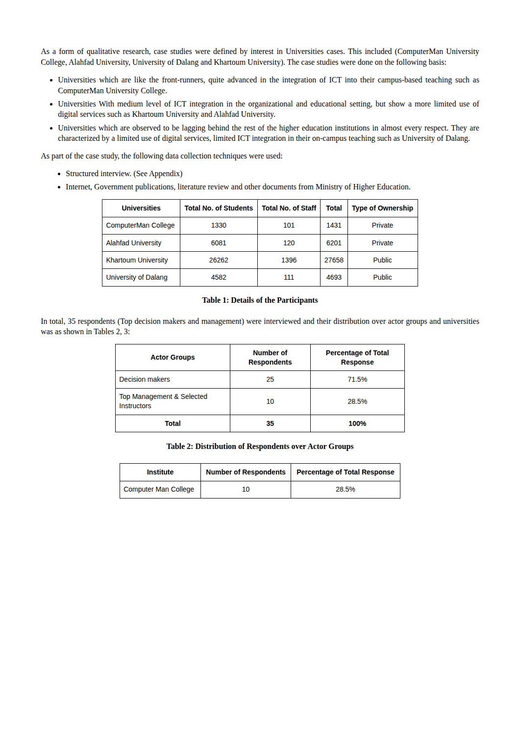As a form of qualitative research, case studies were defined by interest in Universities cases. This included (ComputerMan University College, Alahfad University, University of Dalang and Khartoum University). The case studies were done on the following basis:
Universities which are like the front-runners, quite advanced in the integration of ICT into their campus-based teaching such as ComputerMan University College.
Universities With medium level of ICT integration in the organizational and educational setting, but show a more limited use of digital services such as Khartoum University and Alahfad University.
Universities which are observed to be lagging behind the rest of the higher education institutions in almost every respect. They are characterized by a limited use of digital services, limited ICT integration in their on-campus teaching such as University of Dalang.
As part of the case study, the following data collection techniques were used:
Structured interview. (See Appendix)
Internet, Government publications, literature review and other documents from Ministry of Higher Education.
Table 1: Details of the Participants
| Universities | Total No. of Students | Total No. of Staff | Total | Type of Ownership |
| --- | --- | --- | --- | --- |
| ComputerMan College | 1330 | 101 | 1431 | Private |
| Alahfad University | 6081 | 120 | 6201 | Private |
| Khartoum University | 26262 | 1396 | 27658 | Public |
| University of Dalang | 4582 | 111 | 4693 | Public |
In total, 35 respondents (Top decision makers and management) were interviewed and their distribution over actor groups and universities was as shown in Tables 2, 3:
Table 2: Distribution of Respondents over Actor Groups
| Actor Groups | Number of Respondents | Percentage of Total Response |
| --- | --- | --- |
| Decision makers | 25 | 71.5% |
| Top Management & Selected Instructors | 10 | 28.5% |
| Total | 35 | 100% |
| Institute | Number of Respondents | Percentage of Total Response |
| --- | --- | --- |
| Computer Man College | 10 | 28.5% |